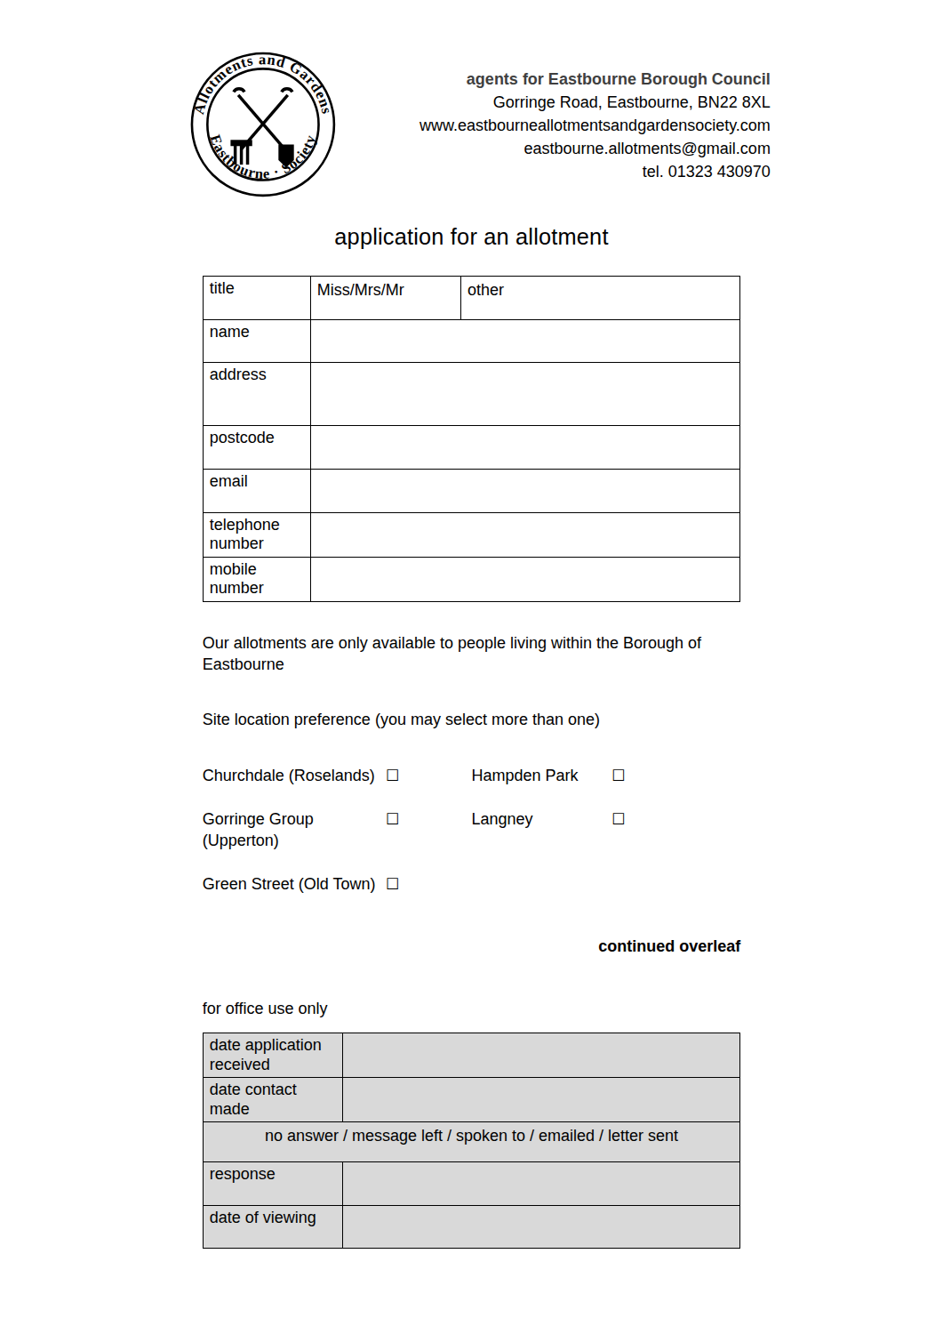Allotments and Gardens Eastbourne · Society
agents for Eastbourne Borough Council
Gorringe Road, Eastbourne, BN22 8XL
www.eastbourneallotmentsandgardensociety.com
eastbourne.allotments@gmail.com
tel. 01323 430970
application for an allotment
| title | Miss/Mrs/Mr | other |
| name | |
| address | |
| postcode | |
| email | |
| telephone number | |
| mobile number | |
Our allotments are only available to people living within the Borough of Eastbourne
Site location preference (you may select more than one)
| Churchdale (Roselands) | ☐ | Hampden Park | ☐ |
| Gorringe Group (Upperton) | ☐ | Langney | ☐ |
| Green Street (Old Town) | ☐ | | |
continued overleaf
for office use only
| date application received | |
| date contact made | |
| no answer / message left / spoken to / emailed / letter sent |
| response | |
| date of viewing | |